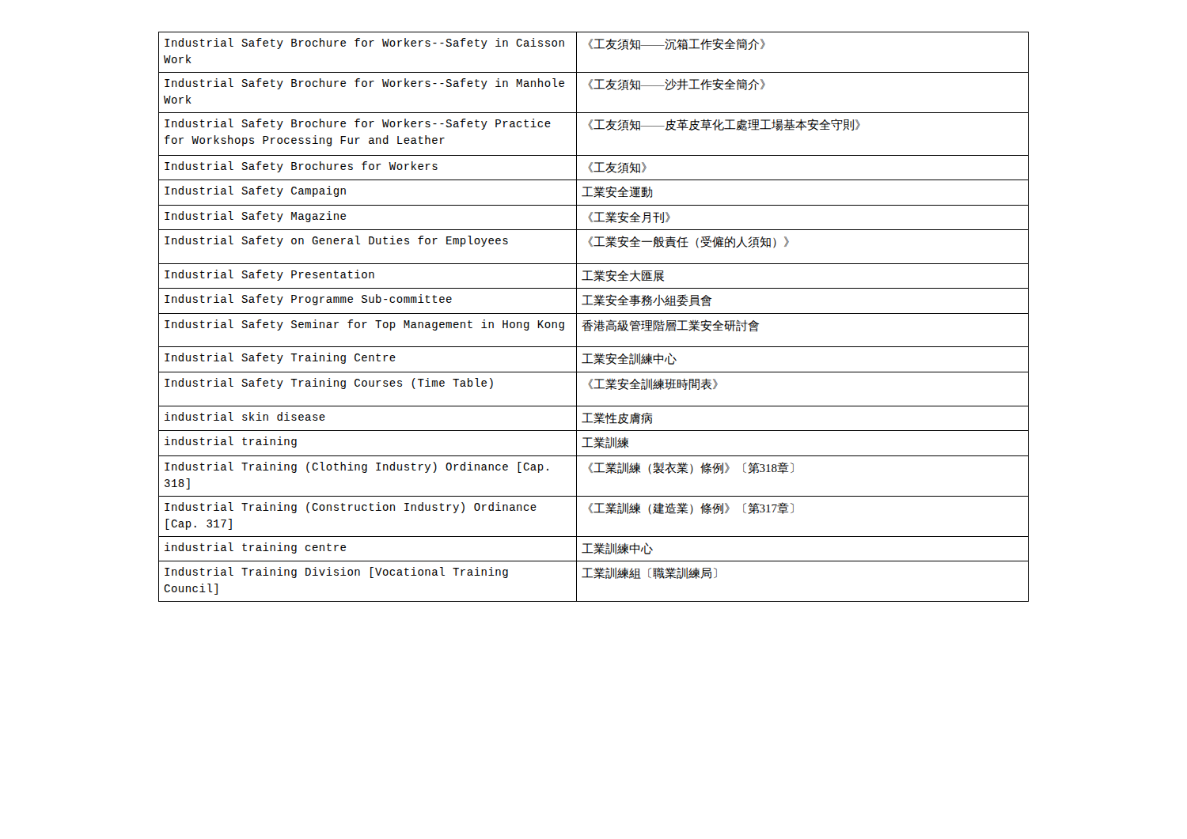| Industrial Safety Brochure for Workers--Safety in Caisson Work | 《工友須知——沉箱工作安全簡介》 |
| Industrial Safety Brochure for Workers--Safety in Manhole Work | 《工友須知——沙井工作安全簡介》 |
| Industrial Safety Brochure for Workers--Safety Practice for Workshops Processing Fur and Leather | 《工友須知——皮革皮草化工處理工場基本安全守則》 |
| Industrial Safety Brochures for Workers | 《工友須知》 |
| Industrial Safety Campaign | 工業安全運動 |
| Industrial Safety Magazine | 《工業安全月刊》 |
| Industrial Safety on General Duties for Employees | 《工業安全一般責任（受僱的人須知）》 |
| Industrial Safety Presentation | 工業安全大匯展 |
| Industrial Safety Programme Sub-committee | 工業安全事務小組委員會 |
| Industrial Safety Seminar for Top Management in Hong Kong | 香港高級管理階層工業安全研討會 |
| Industrial Safety Training Centre | 工業安全訓練中心 |
| Industrial Safety Training Courses (Time Table) | 《工業安全訓練班時間表》 |
| industrial skin disease | 工業性皮膚病 |
| industrial training | 工業訓練 |
| Industrial Training (Clothing Industry) Ordinance [Cap. 318] | 《工業訓練（製衣業）條例》〔第318章〕 |
| Industrial Training (Construction Industry) Ordinance [Cap. 317] | 《工業訓練（建造業）條例》〔第317章〕 |
| industrial training centre | 工業訓練中心 |
| Industrial Training Division [Vocational Training Council] | 工業訓練組〔職業訓練局〕 |